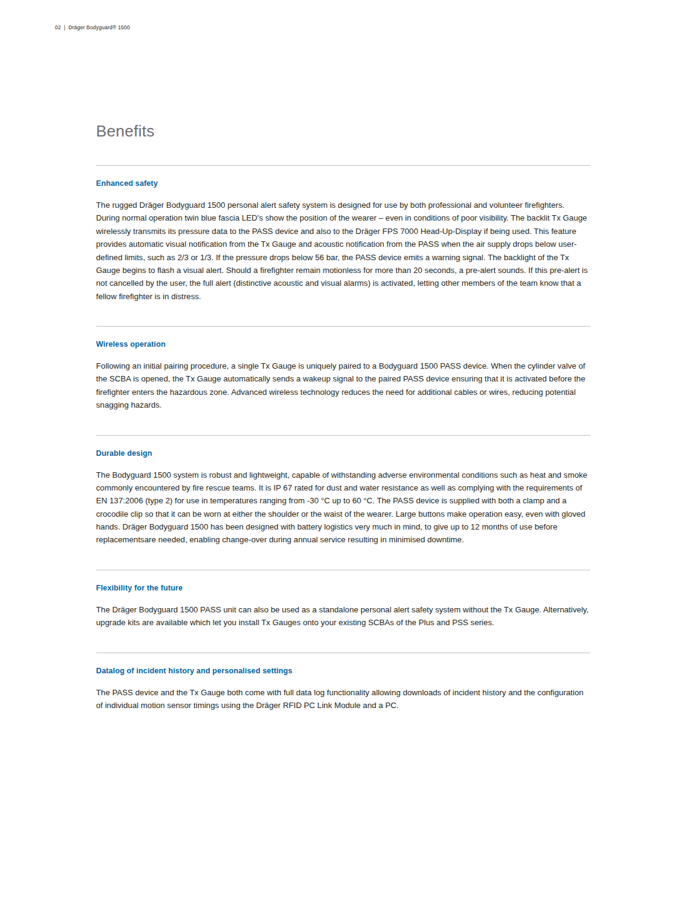02 | Dräger Bodyguard® 1500
Benefits
Enhanced safety
The rugged Dräger Bodyguard 1500 personal alert safety system is designed for use by both professional and volunteer firefighters. During normal operation twin blue fascia LED's show the position of the wearer – even in conditions of poor visibility. The backlit Tx Gauge wirelessly transmits its pressure data to the PASS device and also to the Dräger FPS 7000 Head-Up-Display if being used. This feature provides automatic visual notification from the Tx Gauge and acoustic notification from the PASS when the air supply drops below user-defined limits, such as 2/3 or 1/3. If the pressure drops below 56 bar, the PASS device emits a warning signal. The backlight of the Tx Gauge begins to flash a visual alert. Should a firefighter remain motionless for more than 20 seconds, a pre-alert sounds. If this pre-alert is not cancelled by the user, the full alert (distinctive acoustic and visual alarms) is activated, letting other members of the team know that a fellow firefighter is in distress.
Wireless operation
Following an initial pairing procedure, a single Tx Gauge is uniquely paired to a Bodyguard 1500 PASS device. When the cylinder valve of the SCBA is opened, the Tx Gauge automatically sends a wakeup signal to the paired PASS device ensuring that it is activated before the firefighter enters the hazardous zone. Advanced wireless technology reduces the need for additional cables or wires, reducing potential snagging hazards.
Durable design
The Bodyguard 1500 system is robust and lightweight, capable of withstanding adverse environmental conditions such as heat and smoke commonly encountered by fire rescue teams. It is IP 67 rated for dust and water resistance as well as complying with the requirements of EN 137:2006 (type 2) for use in temperatures ranging from -30 °C up to 60 °C. The PASS device is supplied with both a clamp and a crocodile clip so that it can be worn at either the shoulder or the waist of the wearer. Large buttons make operation easy, even with gloved hands. Dräger Bodyguard 1500 has been designed with battery logistics very much in mind, to give up to 12 months of use before replacementsare needed, enabling change-over during annual service resulting in minimised downtime.
Flexibility for the future
The Dräger Bodyguard 1500 PASS unit can also be used as a standalone personal alert safety system without the Tx Gauge. Alternatively, upgrade kits are available which let you install Tx Gauges onto your existing SCBAs of the Plus and PSS series.
Datalog of incident history and personalised settings
The PASS device and the Tx Gauge both come with full data log functionality allowing downloads of incident history and the configuration of individual motion sensor timings using the Dräger RFID PC Link Module and a PC.